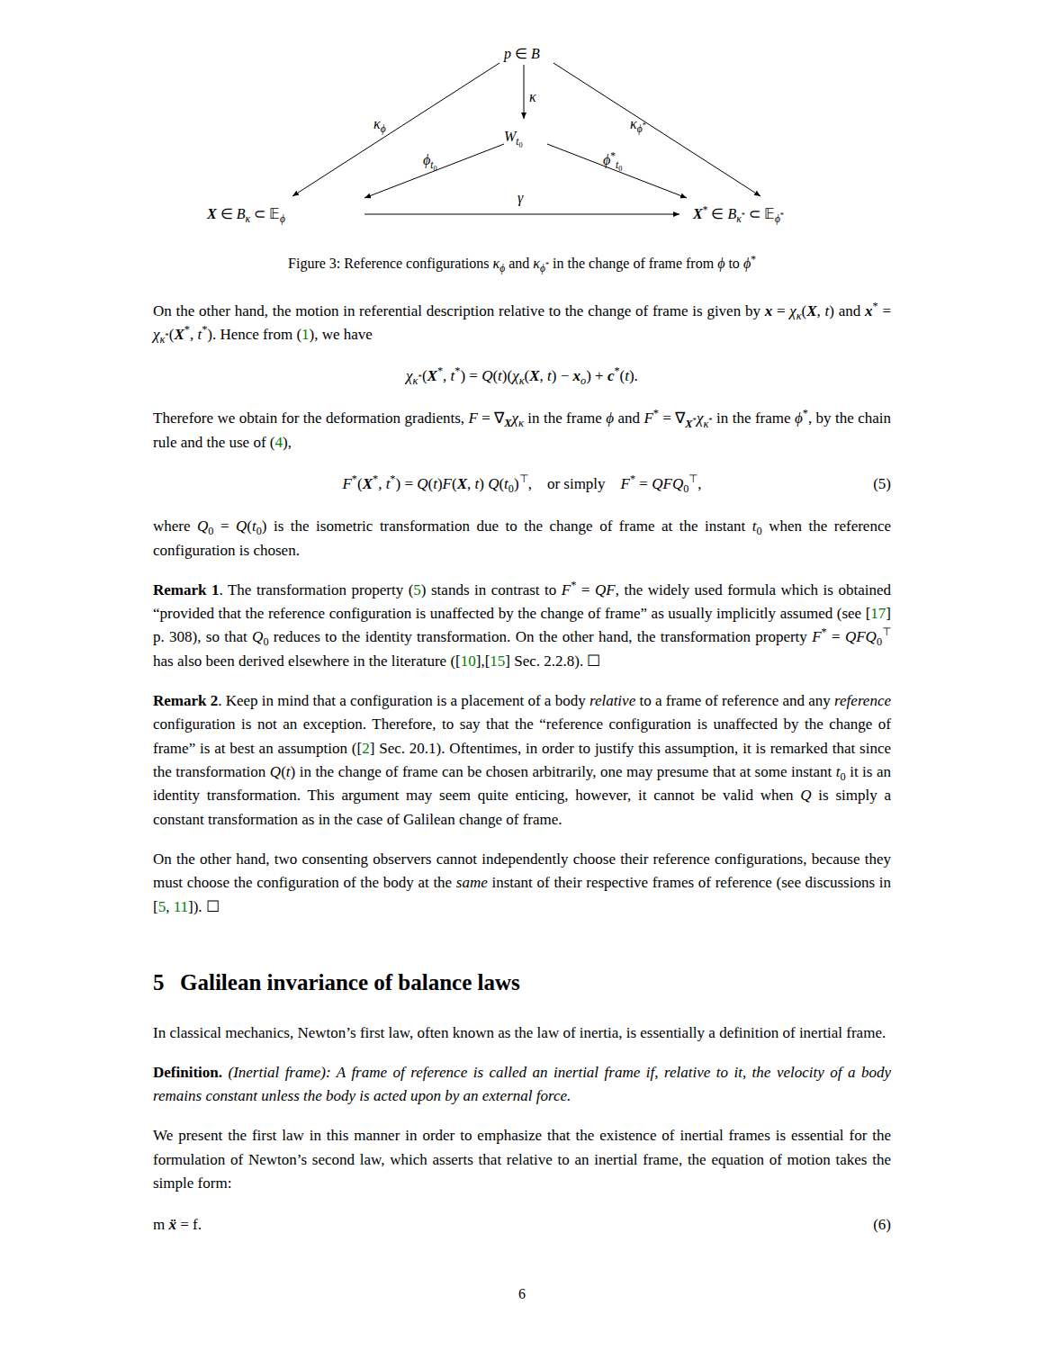p ∈ B Wt0 X ∈ Bκ ⊂ 𝔼ϕ X* ∈ Bκ* ⊂ 𝔼ϕ* κϕ κϕ* κ ϕt0 ϕ*t0 γ
Figure 3: Reference configurations κϕ and κϕ* in the change of frame from ϕ to ϕ*
On the other hand, the motion in referential description relative to the change of frame is given by x = χκ(X, t) and x* = χκ*(X*, t*). Hence from (1), we have
χκ*(X*, t*) = Q(t)(χκ(X, t) − xo) + c*(t).
Therefore we obtain for the deformation gradients, F = ∇Xχκ in the frame ϕ and F* = ∇X*χκ* in the frame ϕ*, by the chain rule and the use of (4),
F*(X*, t*) = Q(t)F(X, t) Q(t0)⊤, or simply F* = QFQ0⊤, (5)
where Q0 = Q(t0) is the isometric transformation due to the change of frame at the instant t0 when the reference configuration is chosen.
Remark 1. The transformation property (5) stands in contrast to F* = QF, the widely used formula which is obtained “provided that the reference configuration is unaffected by the change of frame” as usually implicitly assumed (see [17] p. 308), so that Q0 reduces to the identity transformation. On the other hand, the transformation property F* = QFQ0⊤ has also been derived elsewhere in the literature ([10],[15] Sec. 2.2.8). ☐
Remark 2. Keep in mind that a configuration is a placement of a body relative to a frame of reference and any reference configuration is not an exception. Therefore, to say that the “reference configuration is unaffected by the change of frame” is at best an assumption ([2] Sec. 20.1). Oftentimes, in order to justify this assumption, it is remarked that since the transformation Q(t) in the change of frame can be chosen arbitrarily, one may presume that at some instant t0 it is an identity transformation. This argument may seem quite enticing, however, it cannot be valid when Q is simply a constant transformation as in the case of Galilean change of frame.
On the other hand, two consenting observers cannot independently choose their reference configurations, because they must choose the configuration of the body at the same instant of their respective frames of reference (see discussions in [5, 11]). ☐
5 Galilean invariance of balance laws
In classical mechanics, Newton’s first law, often known as the law of inertia, is essentially a definition of inertial frame.
Definition. (Inertial frame): A frame of reference is called an inertial frame if, relative to it, the velocity of a body remains constant unless the body is acted upon by an external force.
We present the first law in this manner in order to emphasize that the existence of inertial frames is essential for the formulation of Newton’s second law, which asserts that relative to an inertial frame, the equation of motion takes the simple form:
m ẍ = f. (6)
6